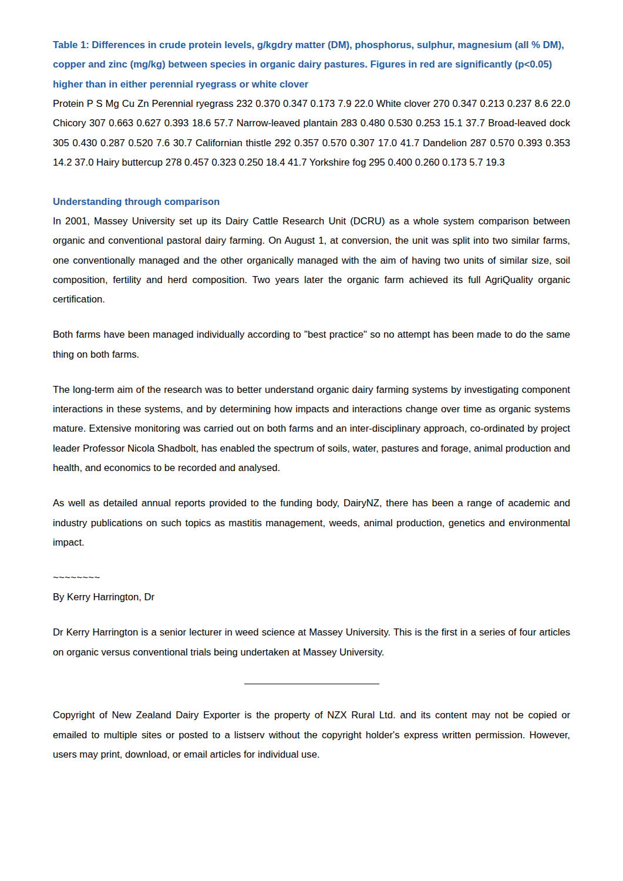Table 1: Differences in crude protein levels, g/kgdry matter (DM), phosphorus, sulphur, magnesium (all % DM), copper and zinc (mg/kg) between species in organic dairy pastures. Figures in red are significantly (p<0.05) higher than in either perennial ryegrass or white clover
Protein P S Mg Cu Zn Perennial ryegrass 232 0.370 0.347 0.173 7.9 22.0 White clover 270 0.347 0.213 0.237 8.6 22.0 Chicory 307 0.663 0.627 0.393 18.6 57.7 Narrow-leaved plantain 283 0.480 0.530 0.253 15.1 37.7 Broad-leaved dock 305 0.430 0.287 0.520 7.6 30.7 Californian thistle 292 0.357 0.570 0.307 17.0 41.7 Dandelion 287 0.570 0.393 0.353 14.2 37.0 Hairy buttercup 278 0.457 0.323 0.250 18.4 41.7 Yorkshire fog 295 0.400 0.260 0.173 5.7 19.3
Understanding through comparison
In 2001, Massey University set up its Dairy Cattle Research Unit (DCRU) as a whole system comparison between organic and conventional pastoral dairy farming. On August 1, at conversion, the unit was split into two similar farms, one conventionally managed and the other organically managed with the aim of having two units of similar size, soil composition, fertility and herd composition. Two years later the organic farm achieved its full AgriQuality organic certification.
Both farms have been managed individually according to "best practice" so no attempt has been made to do the same thing on both farms.
The long-term aim of the research was to better understand organic dairy farming systems by investigating component interactions in these systems, and by determining how impacts and interactions change over time as organic systems mature. Extensive monitoring was carried out on both farms and an inter-disciplinary approach, co-ordinated by project leader Professor Nicola Shadbolt, has enabled the spectrum of soils, water, pastures and forage, animal production and health, and economics to be recorded and analysed.
As well as detailed annual reports provided to the funding body, DairyNZ, there has been a range of academic and industry publications on such topics as mastitis management, weeds, animal production, genetics and environmental impact.
~~~~~~~~
By Kerry Harrington, Dr
Dr Kerry Harrington is a senior lecturer in weed science at Massey University. This is the first in a series of four articles on organic versus conventional trials being undertaken at Massey University.
Copyright of New Zealand Dairy Exporter is the property of NZX Rural Ltd. and its content may not be copied or emailed to multiple sites or posted to a listserv without the copyright holder's express written permission. However, users may print, download, or email articles for individual use.